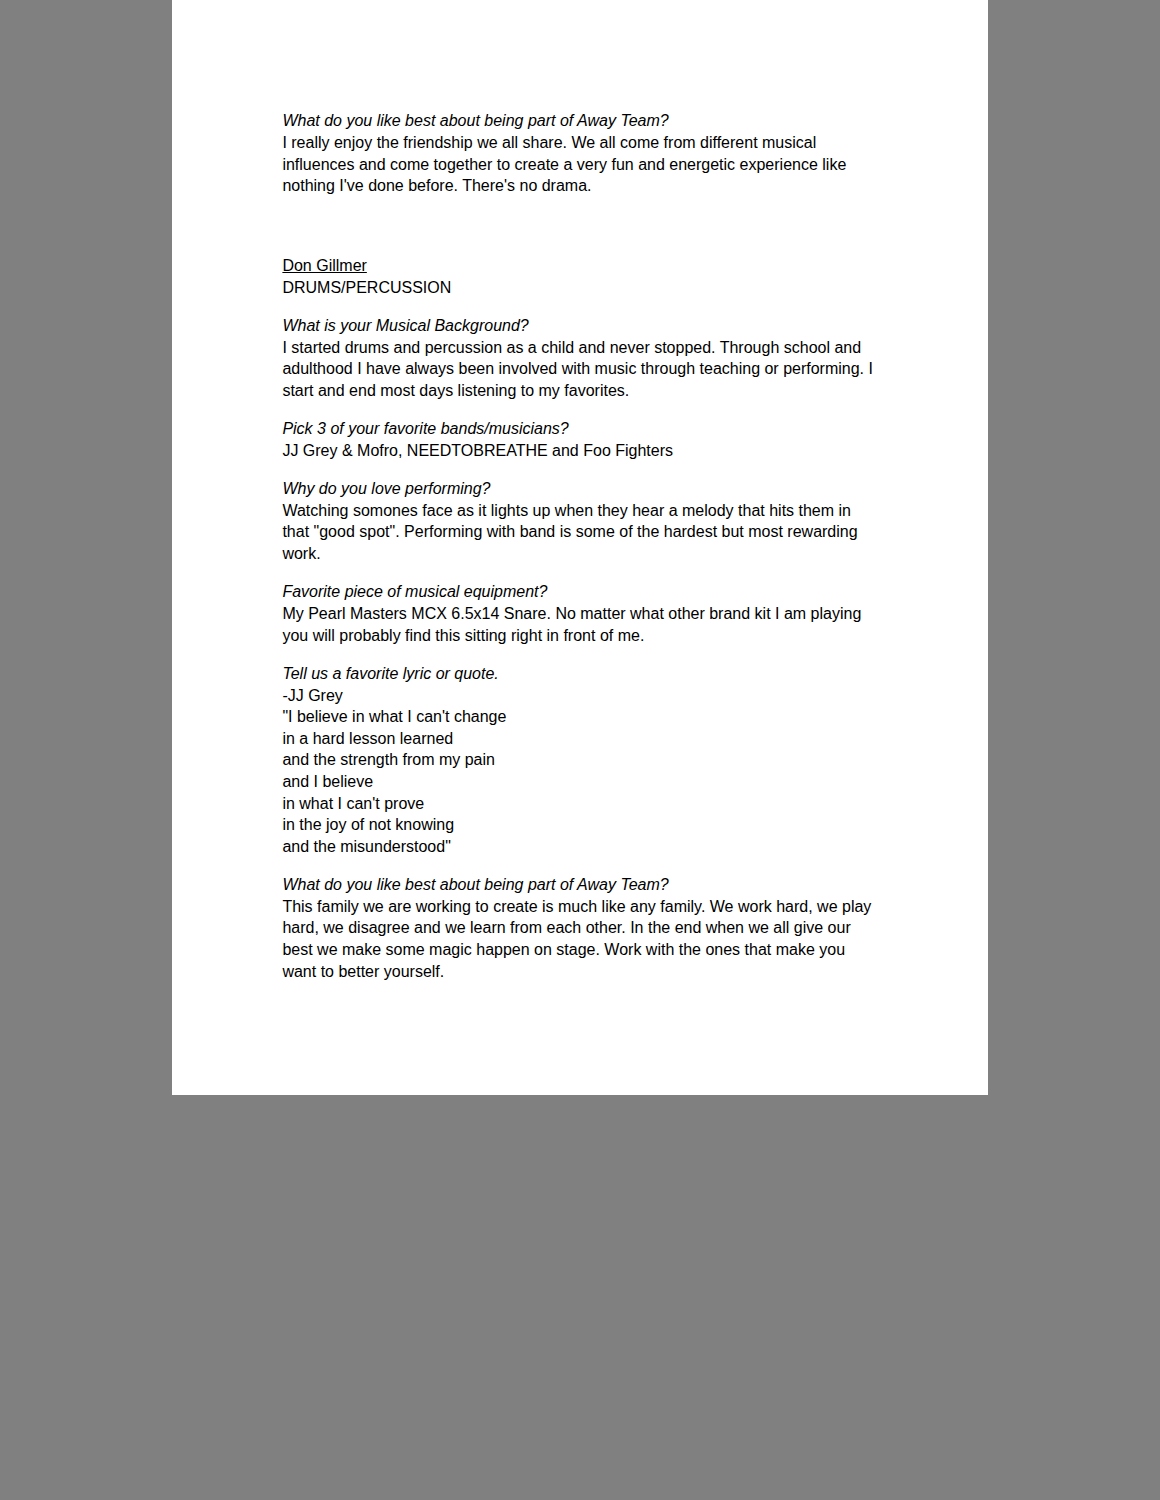What do you like best about being part of Away Team?
I really enjoy the friendship we all share. We all come from different musical influences and come together to create a very fun and energetic experience like nothing I've done before. There's no drama.
Don Gillmer
DRUMS/PERCUSSION
What is your Musical Background?
I started drums and percussion as a child and never stopped. Through school and adulthood I have always been involved with music through teaching or performing. I start and end most days listening to my favorites.
Pick 3 of your favorite bands/musicians?
JJ Grey & Mofro, NEEDTOBREATHE and Foo Fighters
Why do you love performing?
Watching somones face as it lights up when they hear a melody that hits them in that "good spot". Performing with band is some of the hardest but most rewarding work.
Favorite piece of musical equipment?
My Pearl Masters MCX 6.5x14 Snare. No matter what other brand kit I am playing you will probably find this sitting right in front of me.
Tell us a favorite lyric or quote.
-JJ Grey "I believe in what I can't change in a hard lesson learned and the strength from my pain and I believe in what I can't prove in the joy of not knowing and the misunderstood"
What do you like best about being part of Away Team?
This family we are working to create is much like any family. We work hard, we play hard, we disagree and we learn from each other. In the end when we all give our best we make some magic happen on stage. Work with the ones that make you want to better yourself.